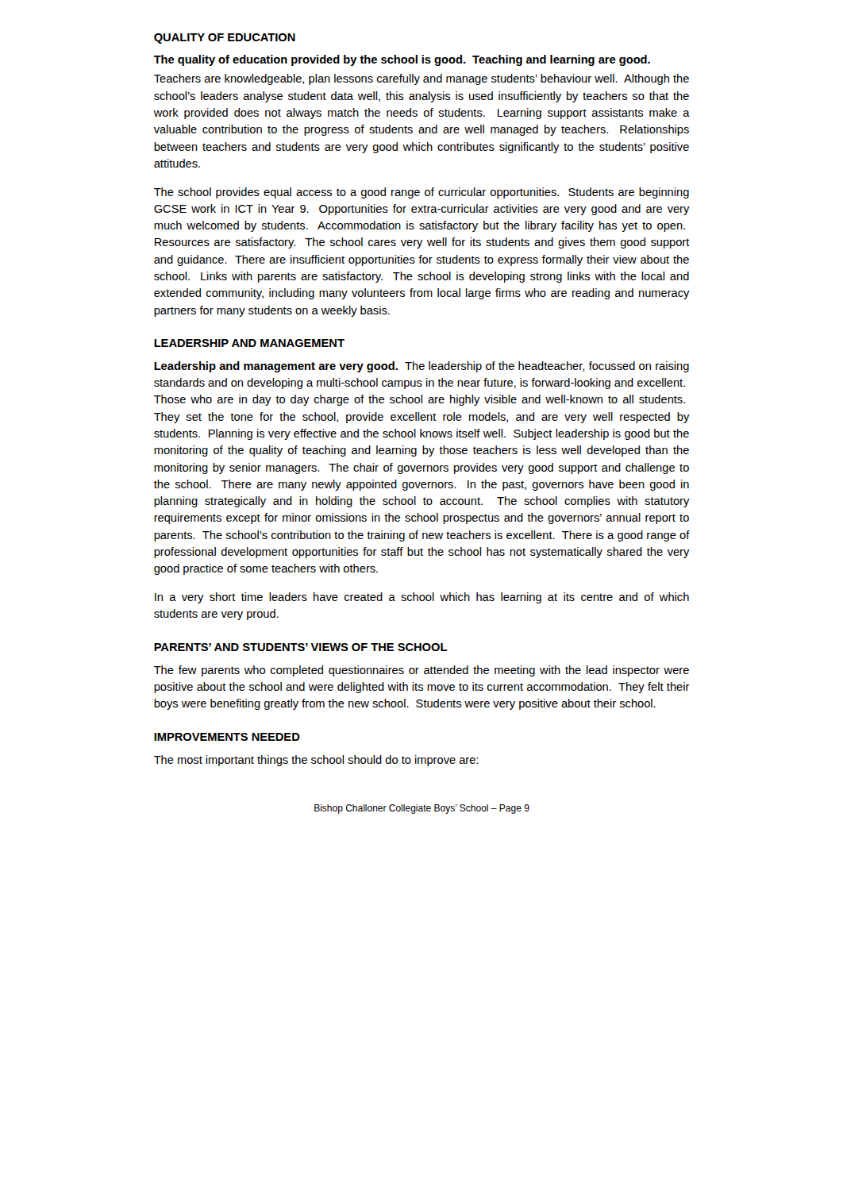QUALITY OF EDUCATION
The quality of education provided by the school is good. Teaching and learning are good.
Teachers are knowledgeable, plan lessons carefully and manage students’ behaviour well. Although the school’s leaders analyse student data well, this analysis is used insufficiently by teachers so that the work provided does not always match the needs of students. Learning support assistants make a valuable contribution to the progress of students and are well managed by teachers. Relationships between teachers and students are very good which contributes significantly to the students’ positive attitudes.
The school provides equal access to a good range of curricular opportunities. Students are beginning GCSE work in ICT in Year 9. Opportunities for extra-curricular activities are very good and are very much welcomed by students. Accommodation is satisfactory but the library facility has yet to open. Resources are satisfactory. The school cares very well for its students and gives them good support and guidance. There are insufficient opportunities for students to express formally their view about the school. Links with parents are satisfactory. The school is developing strong links with the local and extended community, including many volunteers from local large firms who are reading and numeracy partners for many students on a weekly basis.
LEADERSHIP AND MANAGEMENT
Leadership and management are very good. The leadership of the headteacher, focussed on raising standards and on developing a multi-school campus in the near future, is forward-looking and excellent. Those who are in day to day charge of the school are highly visible and well-known to all students. They set the tone for the school, provide excellent role models, and are very well respected by students. Planning is very effective and the school knows itself well. Subject leadership is good but the monitoring of the quality of teaching and learning by those teachers is less well developed than the monitoring by senior managers. The chair of governors provides very good support and challenge to the school. There are many newly appointed governors. In the past, governors have been good in planning strategically and in holding the school to account. The school complies with statutory requirements except for minor omissions in the school prospectus and the governors’ annual report to parents. The school’s contribution to the training of new teachers is excellent. There is a good range of professional development opportunities for staff but the school has not systematically shared the very good practice of some teachers with others.
In a very short time leaders have created a school which has learning at its centre and of which students are very proud.
PARENTS’ AND STUDENTS’ VIEWS OF THE SCHOOL
The few parents who completed questionnaires or attended the meeting with the lead inspector were positive about the school and were delighted with its move to its current accommodation. They felt their boys were benefiting greatly from the new school. Students were very positive about their school.
IMPROVEMENTS NEEDED
The most important things the school should do to improve are:
Bishop Challoner Collegiate Boys’ School – Page 9